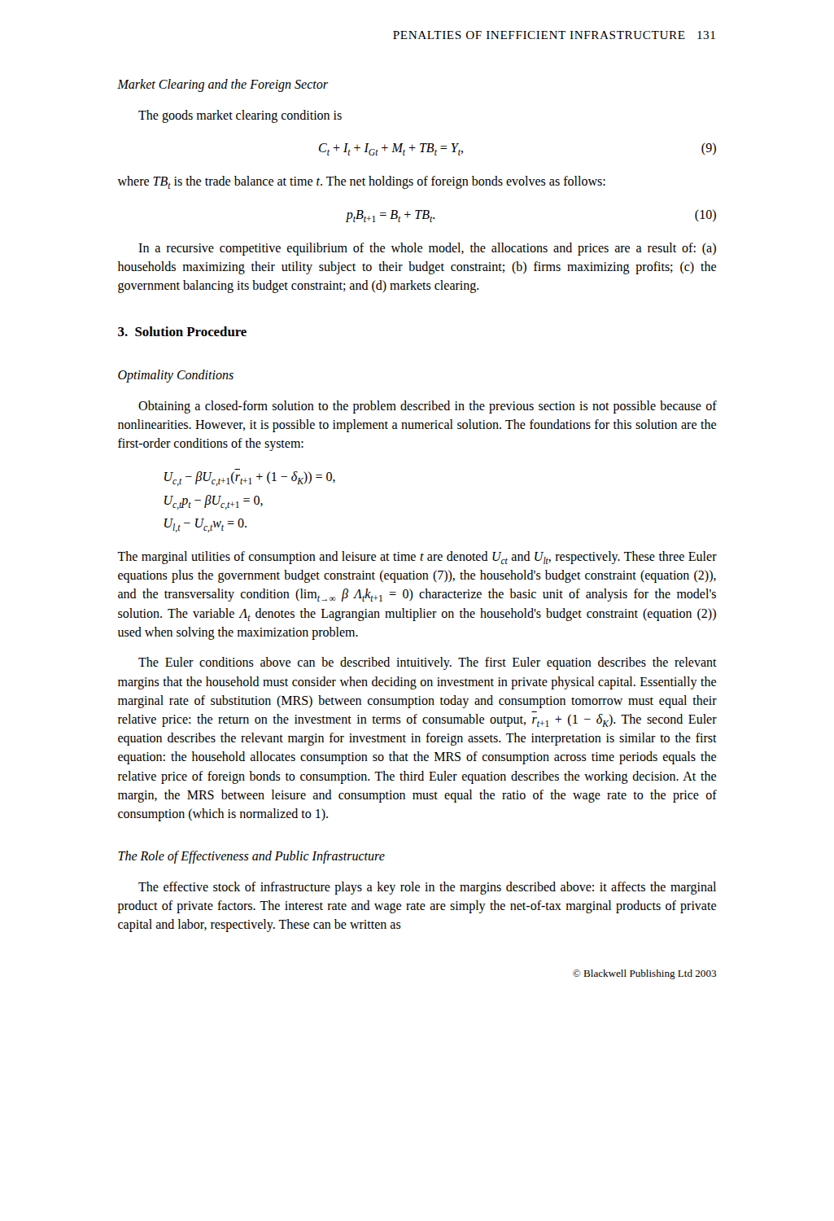PENALTIES OF INEFFICIENT INFRASTRUCTURE 131
Market Clearing and the Foreign Sector
The goods market clearing condition is
Ct + It + IGt + Mt + TBt = Yt, (9)
where TBt is the trade balance at time t. The net holdings of foreign bonds evolves as follows:
ptBt+1 = Bt + TBt. (10)
In a recursive competitive equilibrium of the whole model, the allocations and prices are a result of: (a) households maximizing their utility subject to their budget constraint; (b) firms maximizing profits; (c) the government balancing its budget constraint; and (d) markets clearing.
3. Solution Procedure
Optimality Conditions
Obtaining a closed-form solution to the problem described in the previous section is not possible because of nonlinearities. However, it is possible to implement a numerical solution. The foundations for this solution are the first-order conditions of the system:
Uc,t − βUc,t+1(rt+1 + (1 − δK)) = 0,
Uc,tpt − βUc,t+1 = 0,
Ul,t − Uc,twt = 0.
The marginal utilities of consumption and leisure at time t are denoted Uct and Ult, respectively. These three Euler equations plus the government budget constraint (equation (7)), the household's budget constraint (equation (2)), and the transversality condition (limt→∞ β Λtkt+1 = 0) characterize the basic unit of analysis for the model's solution. The variable Λt denotes the Lagrangian multiplier on the household's budget constraint (equation (2)) used when solving the maximization problem.
The Euler conditions above can be described intuitively. The first Euler equation describes the relevant margins that the household must consider when deciding on investment in private physical capital. Essentially the marginal rate of substitution (MRS) between consumption today and consumption tomorrow must equal their relative price: the return on the investment in terms of consumable output, rt+1 + (1 − δK). The second Euler equation describes the relevant margin for investment in foreign assets. The interpretation is similar to the first equation: the household allocates consumption so that the MRS of consumption across time periods equals the relative price of foreign bonds to consumption. The third Euler equation describes the working decision. At the margin, the MRS between leisure and consumption must equal the ratio of the wage rate to the price of consumption (which is normalized to 1).
The Role of Effectiveness and Public Infrastructure
The effective stock of infrastructure plays a key role in the margins described above: it affects the marginal product of private factors. The interest rate and wage rate are simply the net-of-tax marginal products of private capital and labor, respectively. These can be written as
© Blackwell Publishing Ltd 2003